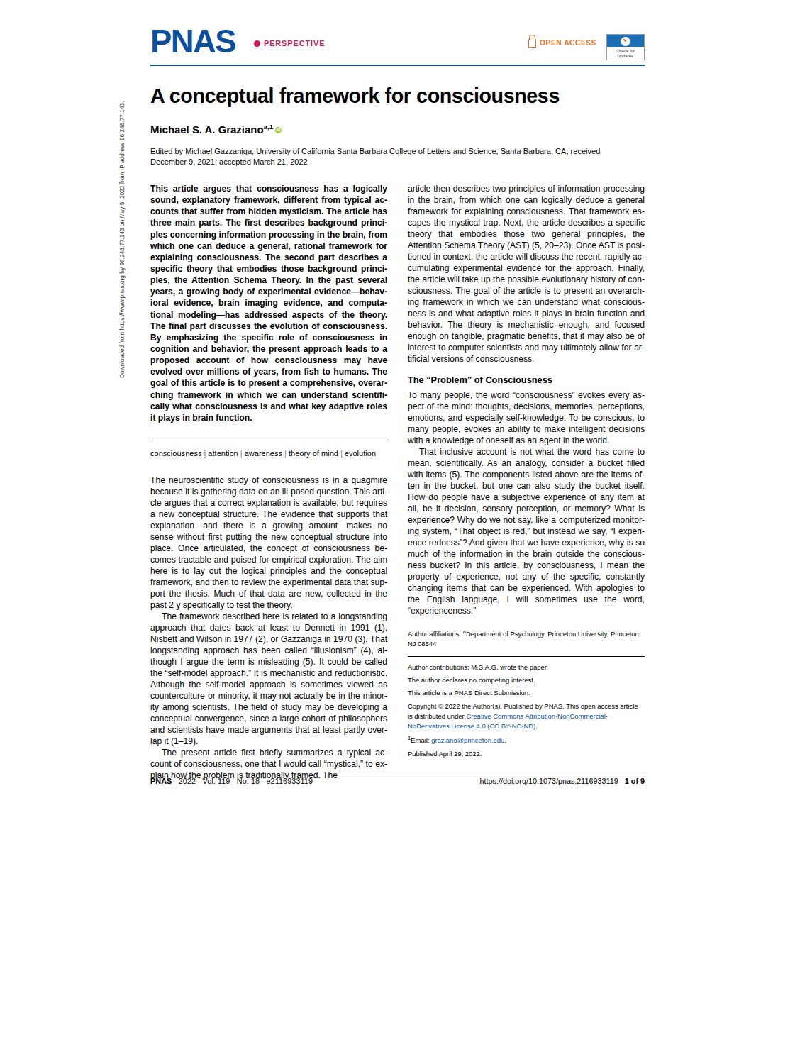Downloaded from https://www.pnas.org by 96.248.77.143 on May 5, 2022 from IP address 96.248.77.143.
PNAS
PERSPECTIVE
OPEN ACCESS
Check for
updates
A conceptual framework for consciousness
Michael S. A. Grazianoa,1
Edited by Michael Gazzaniga, University of California Santa Barbara College of Letters and Science, Santa Barbara, CA; received December 9, 2021; accepted March 21, 2022
This article argues that consciousness has a logically sound, explanatory framework, different from typical accounts that suffer from hidden mysticism. The article has three main parts. The first describes background principles concerning information processing in the brain, from which one can deduce a general, rational framework for explaining consciousness. The second part describes a specific theory that embodies those background principles, the Attention Schema Theory. In the past several years, a growing body of experimental evidence—behavioral evidence, brain imaging evidence, and computational modeling—has addressed aspects of the theory. The final part discusses the evolution of consciousness. By emphasizing the specific role of consciousness in cognition and behavior, the present approach leads to a proposed account of how consciousness may have evolved over millions of years, from fish to humans. The goal of this article is to present a comprehensive, overarching framework in which we can understand scientifically what consciousness is and what key adaptive roles it plays in brain function.
consciousness|attention|awareness|theory of mind|evolution
The neuroscientific study of consciousness is in a quagmire because it is gathering data on an ill-posed question. This article argues that a correct explanation is available, but requires a new conceptual structure. The evidence that supports that explanation—and there is a growing amount—makes no sense without first putting the new conceptual structure into place. Once articulated, the concept of consciousness becomes tractable and poised for empirical exploration. The aim here is to lay out the logical principles and the conceptual framework, and then to review the experimental data that support the thesis. Much of that data are new, collected in the past 2 y specifically to test the theory.
The framework described here is related to a longstanding approach that dates back at least to Dennett in 1991 (1), Nisbett and Wilson in 1977 (2), or Gazzaniga in 1970 (3). That longstanding approach has been called “illusionism” (4), although I argue the term is misleading (5). It could be called the “self-model approach.” It is mechanistic and reductionistic. Although the self-model approach is sometimes viewed as counterculture or minority, it may not actually be in the minority among scientists. The field of study may be developing a conceptual convergence, since a large cohort of philosophers and scientists have made arguments that at least partly overlap it (1–19).
The present article first briefly summarizes a typical account of consciousness, one that I would call “mystical,” to explain how the problem is traditionally framed. The
article then describes two principles of information processing in the brain, from which one can logically deduce a general framework for explaining consciousness. That framework escapes the mystical trap. Next, the article describes a specific theory that embodies those two general principles, the Attention Schema Theory (AST) (5, 20–23). Once AST is positioned in context, the article will discuss the recent, rapidly accumulating experimental evidence for the approach. Finally, the article will take up the possible evolutionary history of consciousness. The goal of the article is to present an overarching framework in which we can understand what consciousness is and what adaptive roles it plays in brain function and behavior. The theory is mechanistic enough, and focused enough on tangible, pragmatic benefits, that it may also be of interest to computer scientists and may ultimately allow for artificial versions of consciousness.
The “Problem” of Consciousness
To many people, the word “consciousness” evokes every aspect of the mind: thoughts, decisions, memories, perceptions, emotions, and especially self-knowledge. To be conscious, to many people, evokes an ability to make intelligent decisions with a knowledge of oneself as an agent in the world.
That inclusive account is not what the word has come to mean, scientifically. As an analogy, consider a bucket filled with items (5). The components listed above are the items often in the bucket, but one can also study the bucket itself. How do people have a subjective experience of any item at all, be it decision, sensory perception, or memory? What is experience? Why do we not say, like a computerized monitoring system, “That object is red,” but instead we say, “I experience redness”? And given that we have experience, why is so much of the information in the brain outside the consciousness bucket? In this article, by consciousness, I mean the property of experience, not any of the specific, constantly changing items that can be experienced. With apologies to the English language, I will sometimes use the word, “experienceness.”
Author affiliations: aDepartment of Psychology, Princeton University, Princeton, NJ 08544
Author contributions: M.S.A.G. wrote the paper.
The author declares no competing interest.
This article is a PNAS Direct Submission.
Copyright © 2022 the Author(s). Published by PNAS. This open access article is distributed under Creative Commons Attribution-NonCommercial-NoDerivatives License 4.0 (CC BY-NC-ND).
1Email: graziano@princeton.edu.
Published April 29, 2022.
PNAS 2022 Vol. 119 No. 18 e2116933119
https://doi.org/10.1073/pnas.2116933119 1 of 9